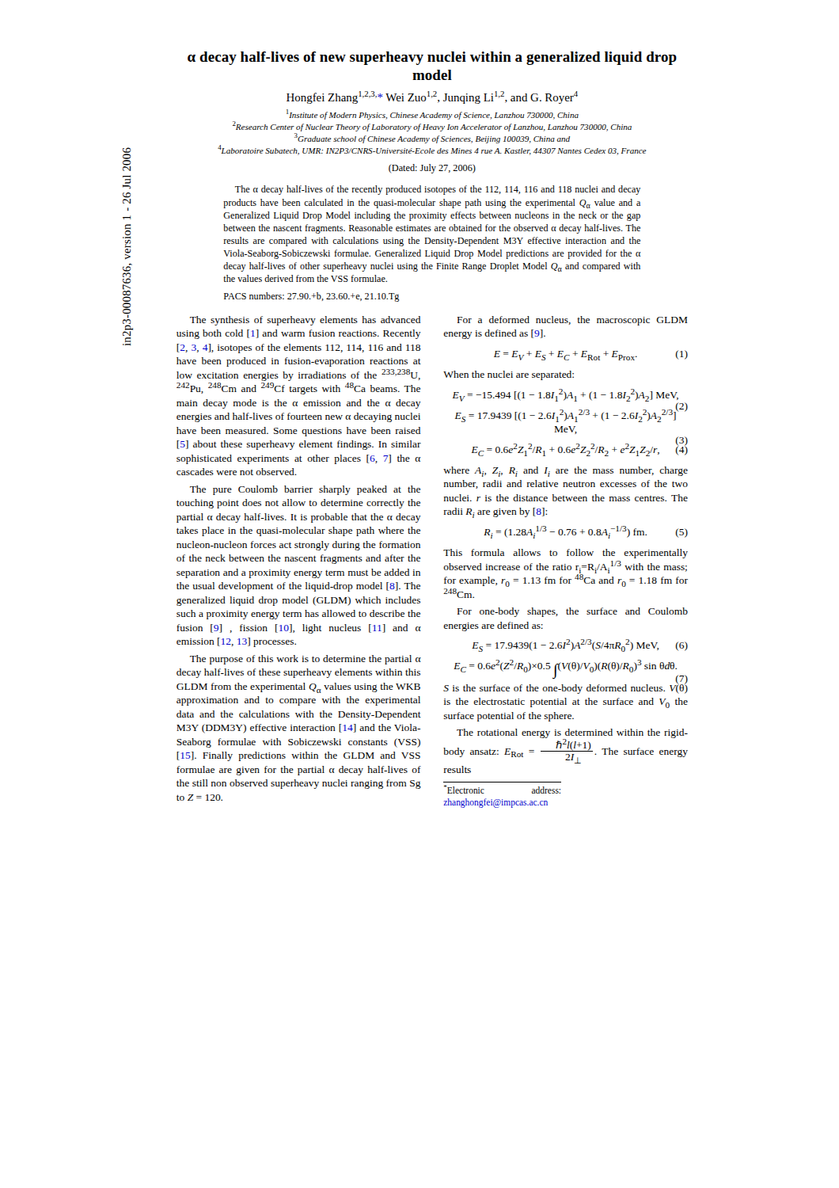in2p3-00087636, version 1 - 26 Jul 2006
α decay half-lives of new superheavy nuclei within a generalized liquid drop model
Hongfei Zhang1,2,3,* Wei Zuo1,2, Junqing Li1,2, and G. Royer4
1Institute of Modern Physics, Chinese Academy of Science, Lanzhou 730000, China
2Research Center of Nuclear Theory of Laboratory of Heavy Ion Accelerator of Lanzhou, Lanzhou 730000, China
3Graduate school of Chinese Academy of Sciences, Beijing 100039, China and
4Laboratoire Subatech, UMR: IN2P3/CNRS-Université-Ecole des Mines 4 rue A. Kastler, 44307 Nantes Cedex 03, France
(Dated: July 27, 2006)
The α decay half-lives of the recently produced isotopes of the 112, 114, 116 and 118 nuclei and decay products have been calculated in the quasi-molecular shape path using the experimental Qα value and a Generalized Liquid Drop Model including the proximity effects between nucleons in the neck or the gap between the nascent fragments. Reasonable estimates are obtained for the observed α decay half-lives. The results are compared with calculations using the Density-Dependent M3Y effective interaction and the Viola-Seaborg-Sobiczewski formulae. Generalized Liquid Drop Model predictions are provided for the α decay half-lives of other superheavy nuclei using the Finite Range Droplet Model Qα and compared with the values derived from the VSS formulae.
PACS numbers: 27.90.+b, 23.60.+e, 21.10.Tg
The synthesis of superheavy elements has advanced using both cold [1] and warm fusion reactions. Recently [2, 3, 4], isotopes of the elements 112, 114, 116 and 118 have been produced in fusion-evaporation reactions at low excitation energies by irradiations of the 233,238U, 242Pu, 248Cm and 249Cf targets with 48Ca beams. The main decay mode is the α emission and the α decay energies and half-lives of fourteen new α decaying nuclei have been measured. Some questions have been raised [5] about these superheavy element findings. In similar sophisticated experiments at other places [6, 7] the α cascades were not observed.
The pure Coulomb barrier sharply peaked at the touching point does not allow to determine correctly the partial α decay half-lives. It is probable that the α decay takes place in the quasi-molecular shape path where the nucleon-nucleon forces act strongly during the formation of the neck between the nascent fragments and after the separation and a proximity energy term must be added in the usual development of the liquid-drop model [8]. The generalized liquid drop model (GLDM) which includes such a proximity energy term has allowed to describe the fusion [9] , fission [10], light nucleus [11] and α emission [12, 13] processes.
The purpose of this work is to determine the partial α decay half-lives of these superheavy elements within this GLDM from the experimental Qα values using the WKB approximation and to compare with the experimental data and the calculations with the Density-Dependent M3Y (DDM3Y) effective interaction [14] and the Viola-Seaborg formulae with Sobiczewski constants (VSS) [15]. Finally predictions within the GLDM and VSS formulae are given for the partial α decay half-lives of the still non observed superheavy nuclei ranging from Sg to Z = 120.
For a deformed nucleus, the macroscopic GLDM energy is defined as [9].
E = EV + ES + EC + ERot + EProx. (1)
When the nuclei are separated:
EV = −15.494 [(1 − 1.8I12)A1 + (1 − 1.8I22)A2] MeV, (2)
ES = 17.9439 [(1 − 2.6I12)A12/3 + (1 − 2.6I22)A22/3] MeV, (3)
EC = 0.6e2Z12/R1 + 0.6e2Z22/R2 + e2Z1Z2/r, (4)
where Ai, Zi, Ri and Ii are the mass number, charge number, radii and relative neutron excesses of the two nuclei. r is the distance between the mass centres. The radii Ri are given by [8]:
Ri = (1.28Ai1/3 − 0.76 + 0.8Ai−1/3) fm. (5)
This formula allows to follow the experimentally observed increase of the ratio ri=Ri/Ai1/3 with the mass; for example, r0 = 1.13 fm for 48Ca and r0 = 1.18 fm for 248Cm.
For one-body shapes, the surface and Coulomb energies are defined as:
ES = 17.9439(1 − 2.6I2)A2/3(S/4πR02) MeV, (6)
EC = 0.6e2(Z2/R0)×0.5 ∫(V(θ)/V0)(R(θ)/R0)3 sin θdθ. (7)
S is the surface of the one-body deformed nucleus. V(θ) is the electrostatic potential at the surface and V0 the surface potential of the sphere.
The rotational energy is determined within the rigid-body ansatz: ERot = ℏ2l(l+1) 2I⊥. The surface energy results
*Electronic address: zhanghongfei@impcas.ac.cn